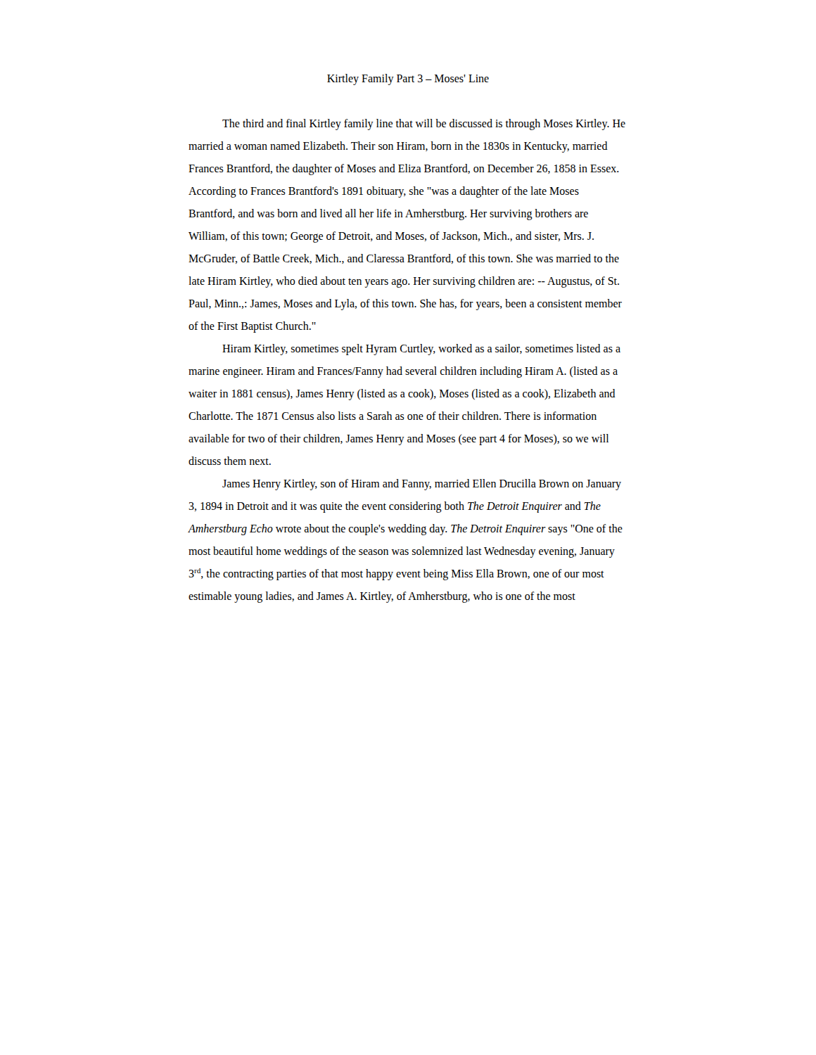Kirtley Family Part 3 – Moses' Line
The third and final Kirtley family line that will be discussed is through Moses Kirtley. He married a woman named Elizabeth. Their son Hiram, born in the 1830s in Kentucky, married Frances Brantford, the daughter of Moses and Eliza Brantford, on December 26, 1858 in Essex. According to Frances Brantford's 1891 obituary, she "was a daughter of the late Moses Brantford, and was born and lived all her life in Amherstburg. Her surviving brothers are William, of this town; George of Detroit, and Moses, of Jackson, Mich., and sister, Mrs. J. McGruder, of Battle Creek, Mich., and Claressa Brantford, of this town. She was married to the late Hiram Kirtley, who died about ten years ago. Her surviving children are: -- Augustus, of St. Paul, Minn.,: James, Moses and Lyla, of this town. She has, for years, been a consistent member of the First Baptist Church."
Hiram Kirtley, sometimes spelt Hyram Curtley, worked as a sailor, sometimes listed as a marine engineer. Hiram and Frances/Fanny had several children including Hiram A. (listed as a waiter in 1881 census), James Henry (listed as a cook), Moses (listed as a cook), Elizabeth and Charlotte. The 1871 Census also lists a Sarah as one of their children. There is information available for two of their children, James Henry and Moses (see part 4 for Moses), so we will discuss them next.
James Henry Kirtley, son of Hiram and Fanny, married Ellen Drucilla Brown on January 3, 1894 in Detroit and it was quite the event considering both The Detroit Enquirer and The Amherstburg Echo wrote about the couple's wedding day. The Detroit Enquirer says "One of the most beautiful home weddings of the season was solemnized last Wednesday evening, January 3rd, the contracting parties of that most happy event being Miss Ella Brown, one of our most estimable young ladies, and James A. Kirtley, of Amherstburg, who is one of the most